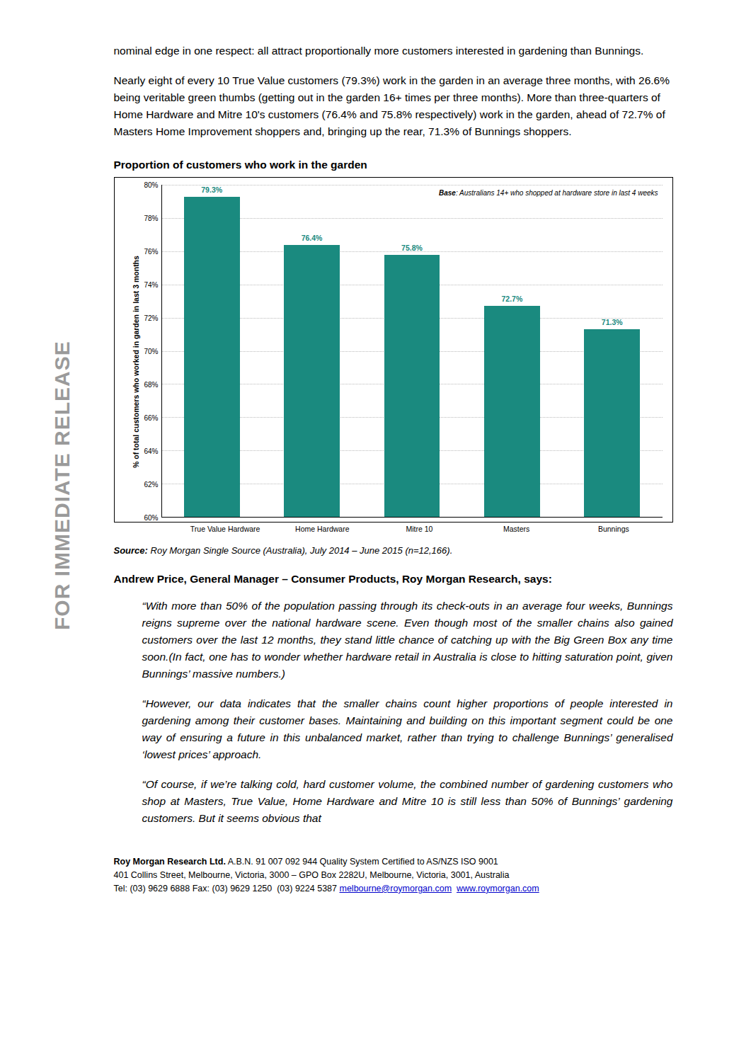FOR IMMEDIATE RELEASE
nominal edge in one respect: all attract proportionally more customers interested in gardening than Bunnings.
Nearly eight of every 10 True Value customers (79.3%) work in the garden in an average three months, with 26.6% being veritable green thumbs (getting out in the garden 16+ times per three months). More than three-quarters of Home Hardware and Mitre 10's customers (76.4% and 75.8% respectively) work in the garden, ahead of 72.7% of Masters Home Improvement shoppers and, bringing up the rear, 71.3% of Bunnings shoppers.
Proportion of customers who work in the garden
% of total customers who worked in garden in last 3 months
80%
78%
76%
74%
72%
70%
68%
66%
64%
62%
60%
Base: Australians 14+ who shopped at hardware store in last 4 weeks
79.3%
76.4%
75.8%
72.7%
71.3%
True Value Hardware
Home Hardware
Mitre 10
Masters
Bunnings
Source: Roy Morgan Single Source (Australia), July 2014 – June 2015 (n=12,166).
Andrew Price, General Manager – Consumer Products, Roy Morgan Research, says:
“With more than 50% of the population passing through its check-outs in an average four weeks, Bunnings reigns supreme over the national hardware scene. Even though most of the smaller chains also gained customers over the last 12 months, they stand little chance of catching up with the Big Green Box any time soon.(In fact, one has to wonder whether hardware retail in Australia is close to hitting saturation point, given Bunnings’ massive numbers.)
“However, our data indicates that the smaller chains count higher proportions of people interested in gardening among their customer bases. Maintaining and building on this important segment could be one way of ensuring a future in this unbalanced market, rather than trying to challenge Bunnings’ generalised ‘lowest prices’ approach.
“Of course, if we’re talking cold, hard customer volume, the combined number of gardening customers who shop at Masters, True Value, Home Hardware and Mitre 10 is still less than 50% of Bunnings’ gardening customers. But it seems obvious that
Roy Morgan Research Ltd. A.B.N. 91 007 092 944 Quality System Certified to AS/NZS ISO 9001
401 Collins Street, Melbourne, Victoria, 3000 – GPO Box 2282U, Melbourne, Victoria, 3001, Australia
Tel: (03) 9629 6888 Fax: (03) 9629 1250 (03) 9224 5387 melbourne@roymorgan.com www.roymorgan.com